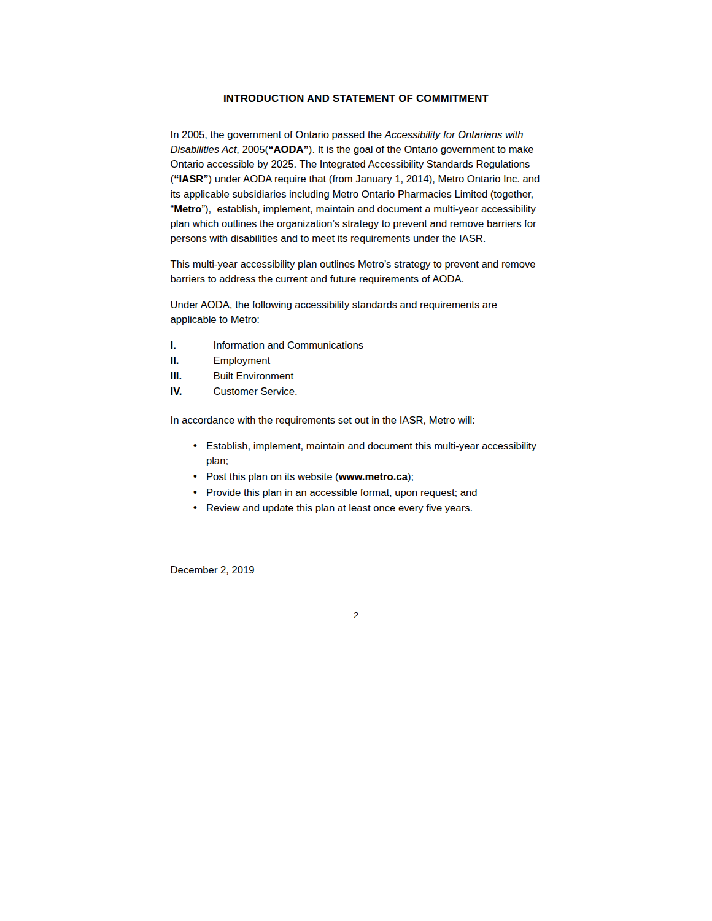INTRODUCTION AND STATEMENT OF COMMITMENT
In 2005, the government of Ontario passed the Accessibility for Ontarians with Disabilities Act, 2005(“AODA”). It is the goal of the Ontario government to make Ontario accessible by 2025. The Integrated Accessibility Standards Regulations (“IASR”) under AODA require that (from January 1, 2014), Metro Ontario Inc. and its applicable subsidiaries including Metro Ontario Pharmacies Limited (together, “Metro”), establish, implement, maintain and document a multi-year accessibility plan which outlines the organization’s strategy to prevent and remove barriers for persons with disabilities and to meet its requirements under the IASR.
This multi-year accessibility plan outlines Metro’s strategy to prevent and remove barriers to address the current and future requirements of AODA.
Under AODA, the following accessibility standards and requirements are applicable to Metro:
I. Information and Communications
II. Employment
III. Built Environment
IV. Customer Service.
In accordance with the requirements set out in the IASR, Metro will:
Establish, implement, maintain and document this multi-year accessibility plan;
Post this plan on its website (www.metro.ca);
Provide this plan in an accessible format, upon request; and
Review and update this plan at least once every five years.
December 2, 2019
2